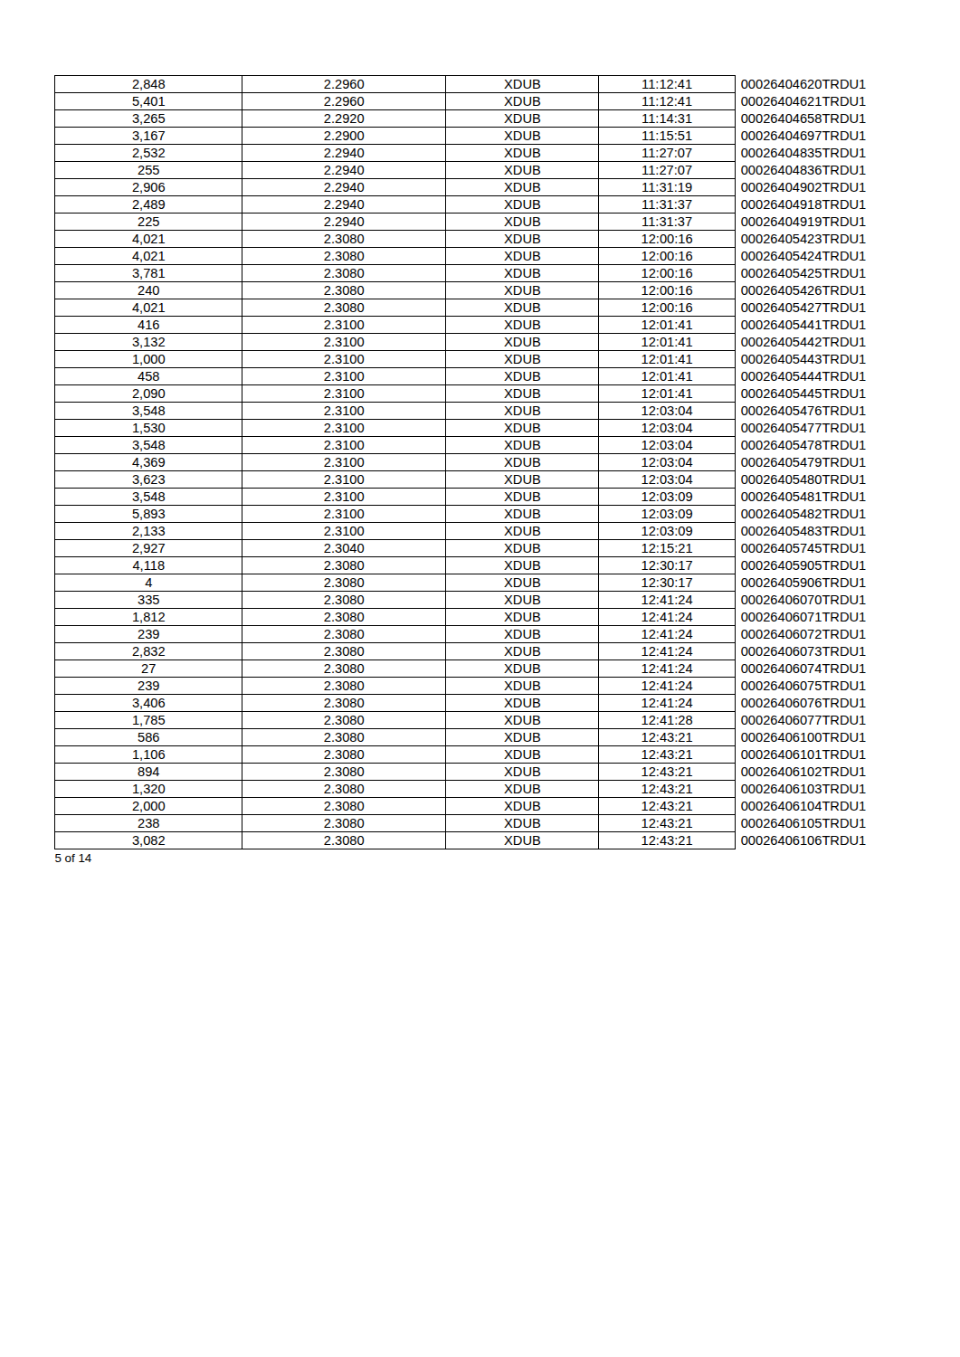| 2,848 | 2.2960 | XDUB | 11:12:41 | 00026404620TRDU1 |
| 5,401 | 2.2960 | XDUB | 11:12:41 | 00026404621TRDU1 |
| 3,265 | 2.2920 | XDUB | 11:14:31 | 00026404658TRDU1 |
| 3,167 | 2.2900 | XDUB | 11:15:51 | 00026404697TRDU1 |
| 2,532 | 2.2940 | XDUB | 11:27:07 | 00026404835TRDU1 |
| 255 | 2.2940 | XDUB | 11:27:07 | 00026404836TRDU1 |
| 2,906 | 2.2940 | XDUB | 11:31:19 | 00026404902TRDU1 |
| 2,489 | 2.2940 | XDUB | 11:31:37 | 00026404918TRDU1 |
| 225 | 2.2940 | XDUB | 11:31:37 | 00026404919TRDU1 |
| 4,021 | 2.3080 | XDUB | 12:00:16 | 00026405423TRDU1 |
| 4,021 | 2.3080 | XDUB | 12:00:16 | 00026405424TRDU1 |
| 3,781 | 2.3080 | XDUB | 12:00:16 | 00026405425TRDU1 |
| 240 | 2.3080 | XDUB | 12:00:16 | 00026405426TRDU1 |
| 4,021 | 2.3080 | XDUB | 12:00:16 | 00026405427TRDU1 |
| 416 | 2.3100 | XDUB | 12:01:41 | 00026405441TRDU1 |
| 3,132 | 2.3100 | XDUB | 12:01:41 | 00026405442TRDU1 |
| 1,000 | 2.3100 | XDUB | 12:01:41 | 00026405443TRDU1 |
| 458 | 2.3100 | XDUB | 12:01:41 | 00026405444TRDU1 |
| 2,090 | 2.3100 | XDUB | 12:01:41 | 00026405445TRDU1 |
| 3,548 | 2.3100 | XDUB | 12:03:04 | 00026405476TRDU1 |
| 1,530 | 2.3100 | XDUB | 12:03:04 | 00026405477TRDU1 |
| 3,548 | 2.3100 | XDUB | 12:03:04 | 00026405478TRDU1 |
| 4,369 | 2.3100 | XDUB | 12:03:04 | 00026405479TRDU1 |
| 3,623 | 2.3100 | XDUB | 12:03:04 | 00026405480TRDU1 |
| 3,548 | 2.3100 | XDUB | 12:03:09 | 00026405481TRDU1 |
| 5,893 | 2.3100 | XDUB | 12:03:09 | 00026405482TRDU1 |
| 2,133 | 2.3100 | XDUB | 12:03:09 | 00026405483TRDU1 |
| 2,927 | 2.3040 | XDUB | 12:15:21 | 00026405745TRDU1 |
| 4,118 | 2.3080 | XDUB | 12:30:17 | 00026405905TRDU1 |
| 4 | 2.3080 | XDUB | 12:30:17 | 00026405906TRDU1 |
| 335 | 2.3080 | XDUB | 12:41:24 | 00026406070TRDU1 |
| 1,812 | 2.3080 | XDUB | 12:41:24 | 00026406071TRDU1 |
| 239 | 2.3080 | XDUB | 12:41:24 | 00026406072TRDU1 |
| 2,832 | 2.3080 | XDUB | 12:41:24 | 00026406073TRDU1 |
| 27 | 2.3080 | XDUB | 12:41:24 | 00026406074TRDU1 |
| 239 | 2.3080 | XDUB | 12:41:24 | 00026406075TRDU1 |
| 3,406 | 2.3080 | XDUB | 12:41:24 | 00026406076TRDU1 |
| 1,785 | 2.3080 | XDUB | 12:41:28 | 00026406077TRDU1 |
| 586 | 2.3080 | XDUB | 12:43:21 | 00026406100TRDU1 |
| 1,106 | 2.3080 | XDUB | 12:43:21 | 00026406101TRDU1 |
| 894 | 2.3080 | XDUB | 12:43:21 | 00026406102TRDU1 |
| 1,320 | 2.3080 | XDUB | 12:43:21 | 00026406103TRDU1 |
| 2,000 | 2.3080 | XDUB | 12:43:21 | 00026406104TRDU1 |
| 238 | 2.3080 | XDUB | 12:43:21 | 00026406105TRDU1 |
| 3,082 | 2.3080 | XDUB | 12:43:21 | 00026406106TRDU1 |
5 of 14